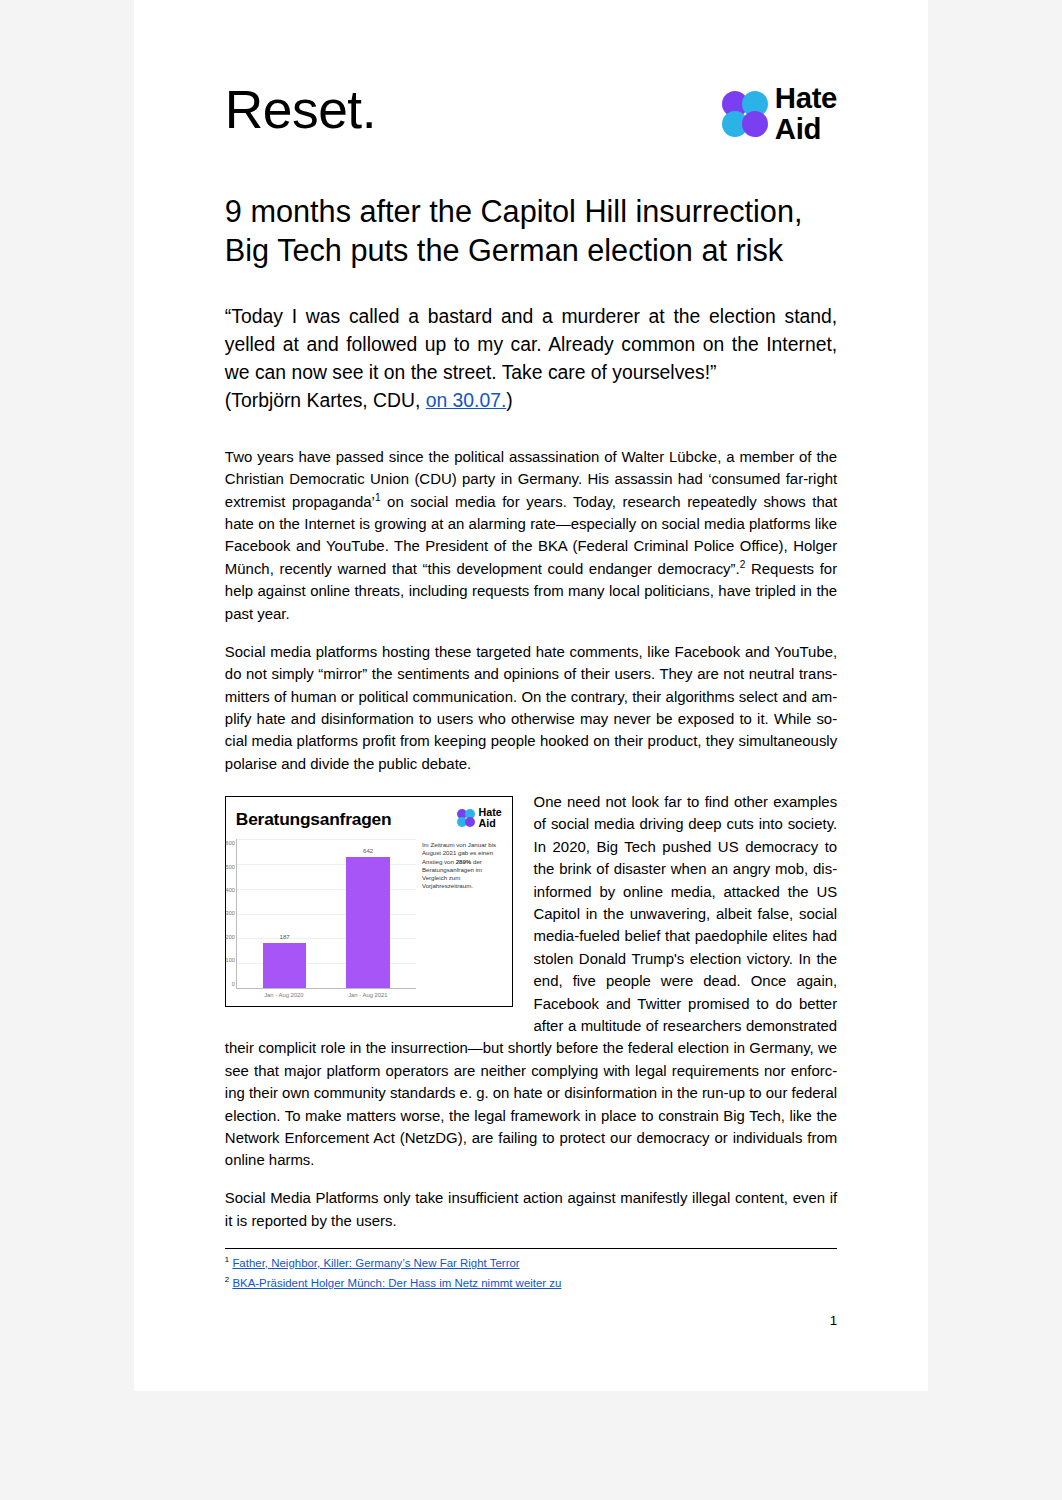Reset.
Hate
Aid
9 months after the Capitol Hill insurrection,
Big Tech puts the German election at risk
“Today I was called a bastard and a murderer at the election stand, yelled at and followed up to my car. Already common on the Internet, we can now see it on the street. Take care of yourselves!”
(Torbjörn Kartes, CDU, on 30.07.)
Two years have passed since the political assassination of Walter Lübcke, a member of the Christian Democratic Union (CDU) party in Germany. His assassin had ‘consumed far-right extremist propaganda’1 on social media for years. Today, research repeatedly shows that hate on the Internet is growing at an alarming rate—especially on social media platforms like Facebook and YouTube. The President of the BKA (Federal Criminal Police Office), Holger Münch, recently warned that “this development could endanger democracy”.2 Requests for help against online threats, including requests from many local politicians, have tripled in the past year.
Social media platforms hosting these targeted hate comments, like Facebook and YouTube, do not simply “mirror” the sentiments and opinions of their users. They are not neutral transmitters of human or political communication. On the contrary, their algorithms select and amplify hate and disinformation to users who otherwise may never be exposed to it. While social media platforms profit from keeping people hooked on their product, they simultaneously polarise and divide the public debate.
Beratungsanfragen
Hate
Aid
600 500 400 300 200 100 0
187
642
Jan - Aug 2020 Jan - Aug 2021
Im Zeitraum von Januar bis August 2021 gab es einen Anstieg von 289% der Beratungsanfragen im Vergleich zum Vorjahreszeitraum.
One need not look far to find other examples of social media driving deep cuts into society. In 2020, Big Tech pushed US democracy to the brink of disaster when an angry mob, disinformed by online media, attacked the US Capitol in the unwavering, albeit false, social media-fueled belief that paedophile elites had stolen Donald Trump's election victory. In the end, five people were dead. Once again, Facebook and Twitter promised to do better after a multitude of researchers demonstrated their complicit role in the insurrection—but shortly before the federal election in Germany, we see that major platform operators are neither complying with legal requirements nor enforcing their own community standards e. g. on hate or disinformation in the run-up to our federal election. To make matters worse, the legal framework in place to constrain Big Tech, like the Network Enforcement Act (NetzDG), are failing to protect our democracy or individuals from online harms.
Social Media Platforms only take insufficient action against manifestly illegal content, even if it is reported by the users.
1 Father, Neighbor, Killer: Germany’s New Far Right Terror
2 BKA-Präsident Holger Münch: Der Hass im Netz nimmt weiter zu
1